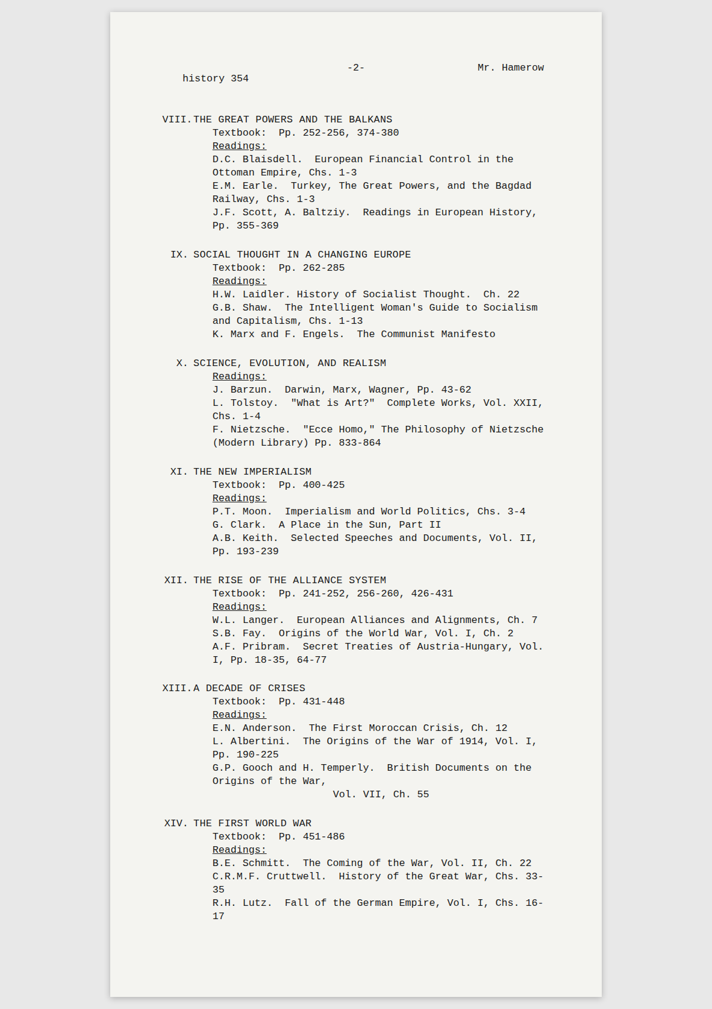history 354
-2-
Mr. Hamerow
VIII.
The Great Powers and the Balkans
Textbook: Pp. 252-256, 374-380
Readings:
D.C. Blaisdell. European Financial Control in the Ottoman Empire, Chs. 1-3
E.M. Earle. Turkey, The Great Powers, and the Bagdad Railway, Chs. 1-3
J.F. Scott, A. Baltziy. Readings in European History, Pp. 355-369
IX.
Social Thought in a Changing Europe
Textbook: Pp. 262-285
Readings:
H.W. Laidler. History of Socialist Thought. Ch. 22
G.B. Shaw. The Intelligent Woman's Guide to Socialism and Capitalism, Chs. 1-13
K. Marx and F. Engels. The Communist Manifesto
X.
Science, Evolution, and Realism
Readings:
J. Barzun. Darwin, Marx, Wagner, Pp. 43-62
L. Tolstoy. "What is Art?" Complete Works, Vol. XXII, Chs. 1-4
F. Nietzsche. "Ecce Homo," The Philosophy of Nietzsche (Modern Library) Pp. 833-864
XI.
The New Imperialism
Textbook: Pp. 400-425
Readings:
P.T. Moon. Imperialism and World Politics, Chs. 3-4
G. Clark. A Place in the Sun, Part II
A.B. Keith. Selected Speeches and Documents, Vol. II, Pp. 193-239
XII.
The Rise of the Alliance System
Textbook: Pp. 241-252, 256-260, 426-431
Readings:
W.L. Langer. European Alliances and Alignments, Ch. 7
S.B. Fay. Origins of the World War, Vol. I, Ch. 2
A.F. Pribram. Secret Treaties of Austria-Hungary, Vol. I, Pp. 18-35, 64-77
XIII.
A Decade of Crises
Textbook: Pp. 431-448
Readings:
E.N. Anderson. The First Moroccan Crisis, Ch. 12
L. Albertini. The Origins of the War of 1914, Vol. I, Pp. 190-225
G.P. Gooch and H. Temperly. British Documents on the Origins of the War,
Vol. VII, Ch. 55
XIV.
The First World War
Textbook: Pp. 451-486
Readings:
B.E. Schmitt. The Coming of the War, Vol. II, Ch. 22
C.R.M.F. Cruttwell. History of the Great War, Chs. 33-35
R.H. Lutz. Fall of the German Empire, Vol. I, Chs. 16-17